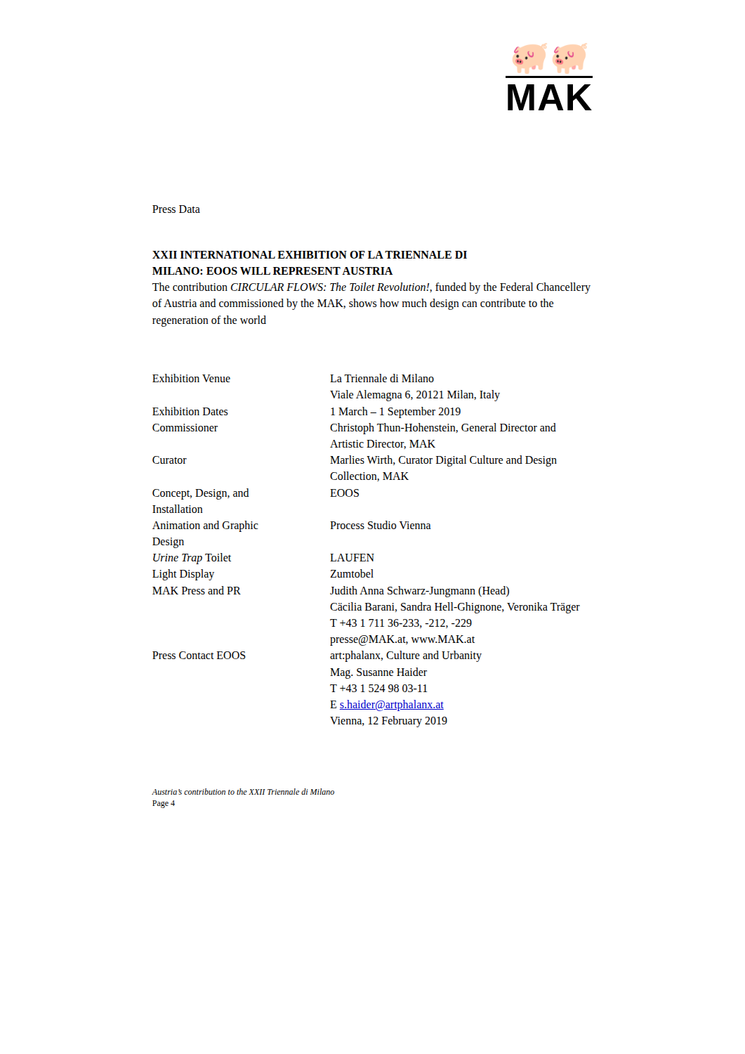🐖 🐖
MAK
Press Data
XXII International Exhibition of La Triennale di
Milano: EOOS will represent Austria
The contribution CIRCULAR FLOWS: The Toilet Revolution!, funded by the Federal Chancellery of Austria and commissioned by the MAK, shows how much design can contribute to the regeneration of the world
| Exhibition Venue | La Triennale di Milano |
| | Viale Alemagna 6, 20121 Milan, Italy |
| Exhibition Dates | 1 March – 1 September 2019 |
| Commissioner | Christoph Thun-Hohenstein, General Director and |
| | Artistic Director, MAK |
| Curator | Marlies Wirth, Curator Digital Culture and Design |
| | Collection, MAK |
| Concept, Design, and | EOOS |
| Installation | |
| Animation and Graphic | Process Studio Vienna |
| Design | |
| Urine Trap Toilet | LAUFEN |
| Light Display | Zumtobel |
| MAK Press and PR | Judith Anna Schwarz-Jungmann (Head) |
| | Cäcilia Barani, Sandra Hell-Ghignone, Veronika Träger |
| | T +43 1 711 36-233, -212, -229 |
| | presse@MAK.at, www.MAK.at |
| Press Contact EOOS | art:phalanx, Culture and Urbanity |
| | Mag. Susanne Haider |
| | T +43 1 524 98 03-11 |
| | E s.haider@artphalanx.at |
| | Vienna, 12 February 2019 |
Austria’s contribution to the XXII Triennale di Milano
Page 4